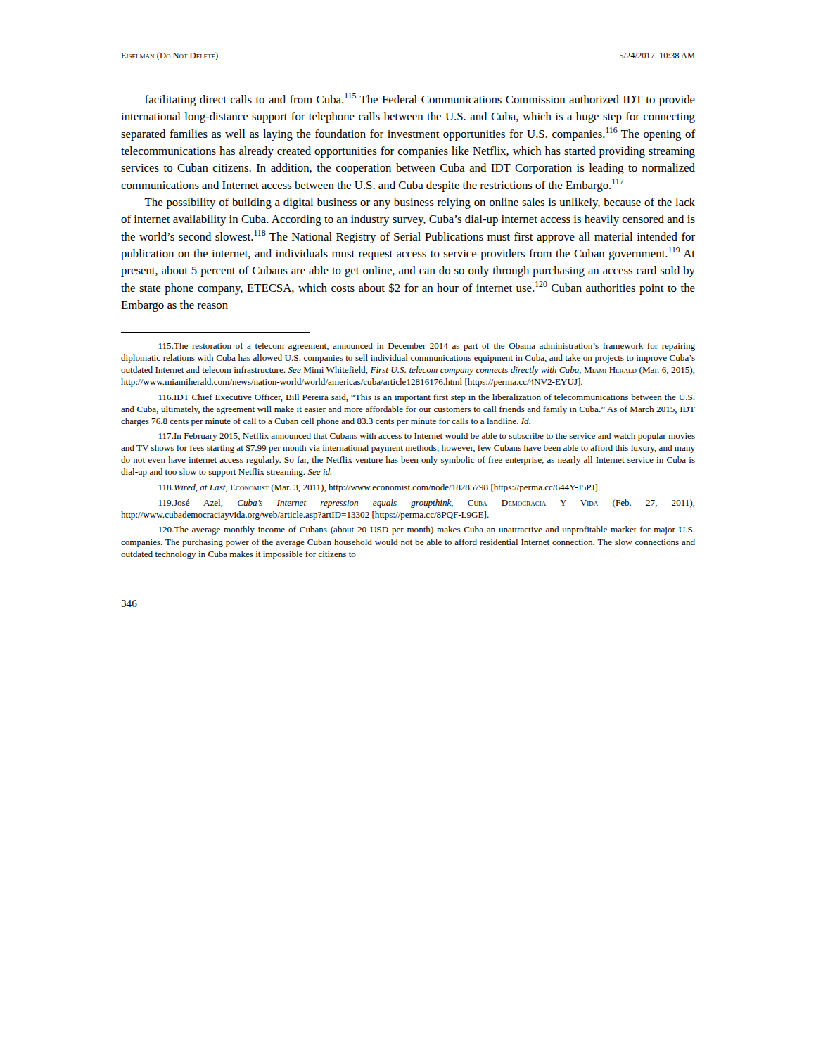Eiselman (Do Not Delete) 5/24/2017 10:38 AM
facilitating direct calls to and from Cuba.115 The Federal Communications Commission authorized IDT to provide international long-distance support for telephone calls between the U.S. and Cuba, which is a huge step for connecting separated families as well as laying the foundation for investment opportunities for U.S. companies.116 The opening of telecommunications has already created opportunities for companies like Netflix, which has started providing streaming services to Cuban citizens. In addition, the cooperation between Cuba and IDT Corporation is leading to normalized communications and Internet access between the U.S. and Cuba despite the restrictions of the Embargo.117
The possibility of building a digital business or any business relying on online sales is unlikely, because of the lack of internet availability in Cuba. According to an industry survey, Cuba’s dial-up internet access is heavily censored and is the world’s second slowest.118 The National Registry of Serial Publications must first approve all material intended for publication on the internet, and individuals must request access to service providers from the Cuban government.119 At present, about 5 percent of Cubans are able to get online, and can do so only through purchasing an access card sold by the state phone company, ETECSA, which costs about $2 for an hour of internet use.120 Cuban authorities point to the Embargo as the reason
115. The restoration of a telecom agreement, announced in December 2014 as part of the Obama administration’s framework for repairing diplomatic relations with Cuba has allowed U.S. companies to sell individual communications equipment in Cuba, and take on projects to improve Cuba’s outdated Internet and telecom infrastructure. See Mimi Whitefield, First U.S. telecom company connects directly with Cuba, Miami Herald (Mar. 6, 2015), http://www.miamiherald.com/news/nation-world/world/americas/cuba/article12816176.html [https://perma.cc/4NV2-EYUJ].
116. IDT Chief Executive Officer, Bill Pereira said, “This is an important first step in the liberalization of telecommunications between the U.S. and Cuba, ultimately, the agreement will make it easier and more affordable for our customers to call friends and family in Cuba.” As of March 2015, IDT charges 76.8 cents per minute of call to a Cuban cell phone and 83.3 cents per minute for calls to a landline. Id.
117. In February 2015, Netflix announced that Cubans with access to Internet would be able to subscribe to the service and watch popular movies and TV shows for fees starting at $7.99 per month via international payment methods; however, few Cubans have been able to afford this luxury, and many do not even have internet access regularly. So far, the Netflix venture has been only symbolic of free enterprise, as nearly all Internet service in Cuba is dial-up and too slow to support Netflix streaming. See id.
118. Wired, at Last, Economist (Mar. 3, 2011), http://www.economist.com/node/18285798 [https://perma.cc/644Y-J5PJ].
119. José Azel, Cuba’s Internet repression equals groupthink, Cuba Democracia Y Vida (Feb. 27, 2011), http://www.cubademocraciayvida.org/web/article.asp?artID=13302 [https://perma.cc/8PQF-L9GE].
120. The average monthly income of Cubans (about 20 USD per month) makes Cuba an unattractive and unprofitable market for major U.S. companies. The purchasing power of the average Cuban household would not be able to afford residential Internet connection. The slow connections and outdated technology in Cuba makes it impossible for citizens to
346